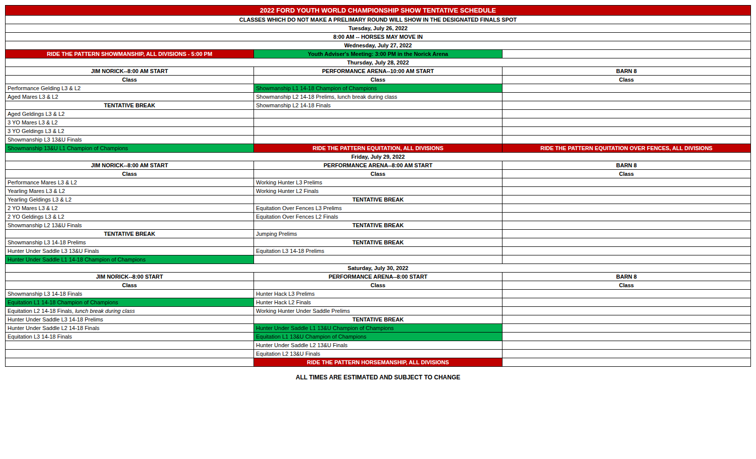| 2022 FORD YOUTH WORLD CHAMPIONSHIP SHOW TENTATIVE SCHEDULE |
| CLASSES WHICH DO NOT MAKE A PRELIMARY ROUND WILL SHOW IN THE DESIGNATED FINALS SPOT |
| Tuesday, July 26, 2022 |
| 8:00 AM -- HORSES MAY MOVE IN |
| Wednesday, July 27, 2022 |
| RIDE THE PATTERN SHOWMANSHIP, ALL DIVISIONS - 5:00 PM | Youth Adviser's Meeting: 3:00 PM in the Norick Arena | |
| Thursday, July 28, 2022 |
| JIM NORICK--8:00 AM START | PERFORMANCE ARENA--10:00 AM START | BARN 8 |
| Class | Class | Class |
| Performance Gelding L3 & L2 | Showmanship L1 14-18 Champion of Champions | |
| Aged Mares L3 & L2 | Showmanship L2 14-18 Prelims, lunch break during class | |
| TENTATIVE BREAK | Showmanship L2 14-18 Finals | |
| Aged Geldings L3 & L2 | | |
| 3 YO Mares L3 & L2 | | |
| 3 YO Geldings L3 & L2 | | |
| Showmanship L3 13&U Finals | | |
| Showmanship 13&U L1 Champion of Champions | RIDE THE PATTERN EQUITATION, ALL DIVISIONS | RIDE THE PATTERN EQUITATION OVER FENCES, ALL DIVISIONS |
| Friday, July 29, 2022 |
| JIM NORICK--8:00 AM START | PERFORMANCE ARENA--8:00 AM START | BARN 8 |
| Class | Class | Class |
| Performance Mares L3 & L2 | Working Hunter L3 Prelims | |
| Yearling Mares L3 & L2 | Working Hunter L2 Finals | |
| Yearling Geldings L3 & L2 | TENTATIVE BREAK | |
| 2 YO Mares L3 & L2 | Equitation Over Fences L3 Prelims | |
| 2 YO Geldings L3 & L2 | Equitation Over Fences L2 Finals | |
| Showmanship L2 13&U Finals | TENTATIVE BREAK | |
| TENTATIVE BREAK | Jumping Prelims | |
| Showmanship L3 14-18 Prelims | TENTATIVE BREAK | |
| Hunter Under Saddle L3 13&U Finals | Equitation L3 14-18 Prelims | |
| Hunter Under Saddle L1 14-18 Champion of Champions | | |
| Saturday, July 30, 2022 |
| JIM NORICK--8:00 START | PERFORMANCE ARENA--8:00 START | BARN 8 |
| Class | Class | Class |
| Showmanship L3 14-18 Finals | Hunter Hack L3 Prelims | |
| Equitation L1 14-18 Champion of Champions | Hunter Hack L2 Finals | |
| Equitation L2 14-18 Finals, lunch break during class | Working Hunter Under Saddle Prelims | |
| Hunter Under Saddle L3 14-18 Prelims | TENTATIVE BREAK | |
| Hunter Under Saddle L2 14-18 Finals | Hunter Under Saddle L1 13&U Champion of Champions | |
| Equitation L3 14-18 Finals | Equitation L1 13&U Champion of Champions | |
| | Hunter Under Saddle L2 13&U Finals | |
| | Equitation L2 13&U Finals | |
| | RIDE THE PATTERN HORSEMANSHIP, ALL DIVISIONS | |
ALL TIMES ARE ESTIMATED AND SUBJECT TO CHANGE